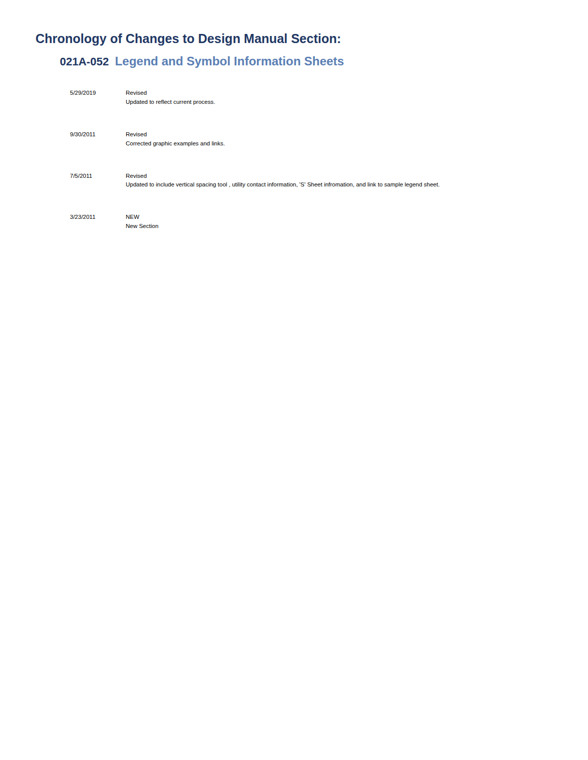Chronology of Changes to Design Manual Section:
021A-052 Legend and Symbol Information Sheets
| 5/29/2019 | Revised Updated to reflect current process. |
| 9/30/2011 | Revised Corrected graphic examples and links. |
| 7/5/2011 | Revised Updated to include vertical spacing tool , utility contact information, 'S' Sheet infromation, and link to sample legend sheet. |
| 3/23/2011 | NEW New Section |